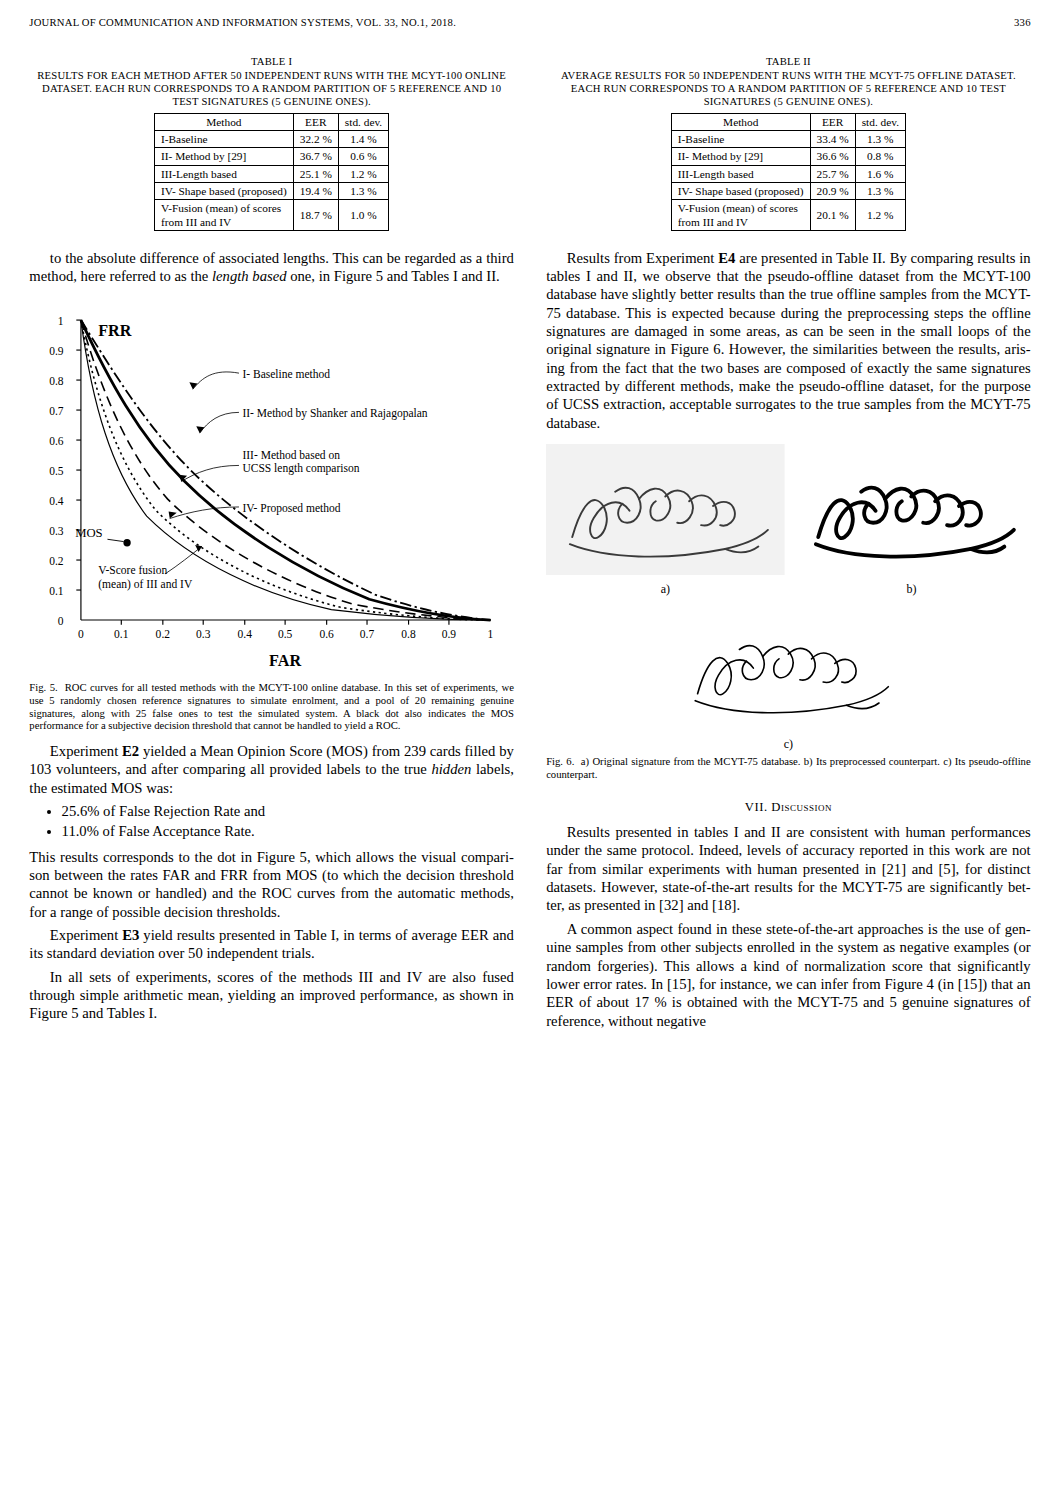JOURNAL OF COMMUNICATION AND INFORMATION SYSTEMS, VOL. 33, NO.1, 2018. 336
TABLE I RESULTS FOR EACH METHOD AFTER 50 INDEPENDENT RUNS WITH THE MCYT-100 ONLINE DATASET. EACH RUN CORRESPONDS TO A RANDOM PARTITION OF 5 REFERENCE AND 10 TEST SIGNATURES (5 GENUINE ONES).
| Method | EER | std. dev. |
| --- | --- | --- |
| I-Baseline | 32.2 % | 1.4 % |
| II- Method by [29] | 36.7 % | 0.6 % |
| III-Length based | 25.1 % | 1.2 % |
| IV- Shape based (proposed) | 19.4 % | 1.3 % |
| V-Fusion (mean) of scores from III and IV | 18.7 % | 1.0 % |
to the absolute difference of associated lengths. This can be regarded as a third method, here referred to as the length based one, in Figure 5 and Tables I and II.
1 0.9 0.8 0.7 0.6 0.5 0.4 0.3 0.2 0.1 0 0 0.1 0.2 0.3 0.4 0.5 0.6 0.7 0.8 0.9 1 FRR FAR MOS I- Baseline method II- Method by Shanker and Rajagopalan III- Method based on UCSS length comparison IV- Proposed method V-Score fusion (mean) of III and IV
Fig. 5. ROC curves for all tested methods with the MCYT-100 online database. In this set of experiments, we use 5 randomly chosen reference signatures to simulate enrolment, and a pool of 20 remaining genuine signatures, along with 25 false ones to test the simulated system. A black dot also indicates the MOS performance for a subjective decision threshold that cannot be handled to yield a ROC.
Experiment E2 yielded a Mean Opinion Score (MOS) from 239 cards filled by 103 volunteers, and after comparing all provided labels to the true hidden labels, the estimated MOS was:
25.6% of False Rejection Rate and
11.0% of False Acceptance Rate.
This results corresponds to the dot in Figure 5, which allows the visual comparison between the rates FAR and FRR from MOS (to which the decision threshold cannot be known or handled) and the ROC curves from the automatic methods, for a range of possible decision thresholds.
Experiment E3 yield results presented in Table I, in terms of average EER and its standard deviation over 50 independent trials.
In all sets of experiments, scores of the methods III and IV are also fused through simple arithmetic mean, yielding an improved performance, as shown in Figure 5 and Tables I.
TABLE II AVERAGE RESULTS FOR 50 INDEPENDENT RUNS WITH THE MCYT-75 OFFLINE DATASET. EACH RUN CORRESPONDS TO A RANDOM PARTITION OF 5 REFERENCE AND 10 TEST SIGNATURES (5 GENUINE ONES).
| Method | EER | std. dev. |
| --- | --- | --- |
| I-Baseline | 33.4 % | 1.3 % |
| II- Method by [29] | 36.6 % | 0.8 % |
| III-Length based | 25.7 % | 1.6 % |
| IV- Shape based (proposed) | 20.9 % | 1.3 % |
| V-Fusion (mean) of scores from III and IV | 20.1 % | 1.2 % |
Results from Experiment E4 are presented in Table II. By comparing results in tables I and II, we observe that the pseudo-offline dataset from the MCYT-100 database have slightly better results than the true offline samples from the MCYT-75 database. This is expected because during the preprocessing steps the offline signatures are damaged in some areas, as can be seen in the small loops of the original signature in Figure 6. However, the similarities between the results, arising from the fact that the two bases are composed of exactly the same signatures extracted by different methods, make the pseudo-offline dataset, for the purpose of UCSS extraction, acceptable surrogates to the true samples from the MCYT-75 database.
a)
b)
c)
Fig. 6. a) Original signature from the MCYT-75 database. b) Its preprocessed counterpart. c) Its pseudo-offline counterpart.
VII. Discussion
Results presented in tables I and II are consistent with human performances under the same protocol. Indeed, levels of accuracy reported in this work are not far from similar experiments with human presented in [21] and [5], for distinct datasets. However, state-of-the-art results for the MCYT-75 are significantly better, as presented in [32] and [18].
A common aspect found in these stete-of-the-art approaches is the use of genuine samples from other subjects enrolled in the system as negative examples (or random forgeries). This allows a kind of normalization score that significantly lower error rates. In [15], for instance, we can infer from Figure 4 (in [15]) that an EER of about 17 % is obtained with the MCYT-75 and 5 genuine signatures of reference, without negative